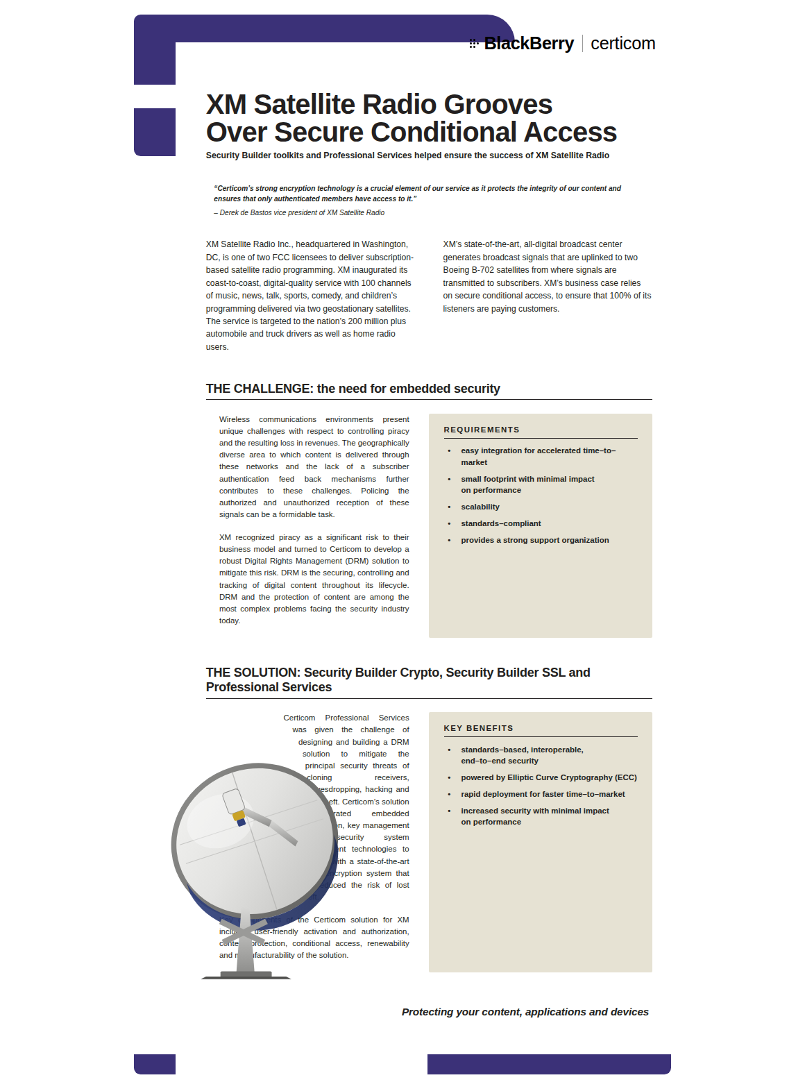BlackBerry certicom
XM Satellite Radio Grooves
Over Secure Conditional Access
Security Builder toolkits and Professional Services helped ensure the success of XM Satellite Radio
“Certicom’s strong encryption technology is a crucial element of our service as it protects the integrity of our content and ensures that only authenticated members have access to it.” – Derek de Bastos vice president of XM Satellite Radio
XM Satellite Radio Inc., headquartered in Washington, DC, is one of two FCC licensees to deliver subscription-based satellite radio programming. XM inaugurated its coast-to-coast, digital-quality service with 100 channels of music, news, talk, sports, comedy, and children’s programming delivered via two geostationary satellites. The service is targeted to the nation’s 200 million plus automobile and truck drivers as well as home radio users.
XM’s state-of-the-art, all-digital broadcast center generates broadcast signals that are uplinked to two Boeing B-702 satellites from where signals are transmitted to subscribers. XM’s business case relies on secure conditional access, to ensure that 100% of its listeners are paying customers.
THE CHALLENGE: the need for embedded security
Wireless communications environments present unique challenges with respect to controlling piracy and the resulting loss in revenues. The geographically diverse area to which content is delivered through these networks and the lack of a subscriber authentication feed back mechanisms further contributes to these challenges. Policing the authorized and unauthorized reception of these signals can be a formidable task.
XM recognized piracy as a significant risk to their business model and turned to Certicom to develop a robust Digital Rights Management (DRM) solution to mitigate this risk. DRM is the securing, controlling and tracking of digital content throughout its lifecycle. DRM and the protection of content are among the most complex problems facing the security industry today.
REQUIREMENTS
easy integration for accelerated time–to–market
small footprint with minimal impacton performance
scalability
standards–compliant
provides a strong support organization
THE SOLUTION: Security Builder Crypto, Security Builder SSL and Professional Services
Certicom Professional Services was given the challenge of designing and building a DRM solution to mitigate the principal security threats of cloning receivers, eavesdropping, hacking and key theft. Certicom’s solution incorporated embedded encryption, key management and security system management technologies to equip XM with a state-of-the-art broadcast encryption system that significantly reduced the risk of lost revenues due to signal theft.
Key components of the Certicom solution for XM included user-friendly activation and authorization, content protection, conditional access, renewability and manufacturability of the solution.
KEY BENEFITS
standards–based, interoperable,end–to–end security
powered by Elliptic Curve Cryptography (ECC)
rapid deployment for faster time–to–market
increased security with minimal impacton performance
Protecting your content, applications and devices